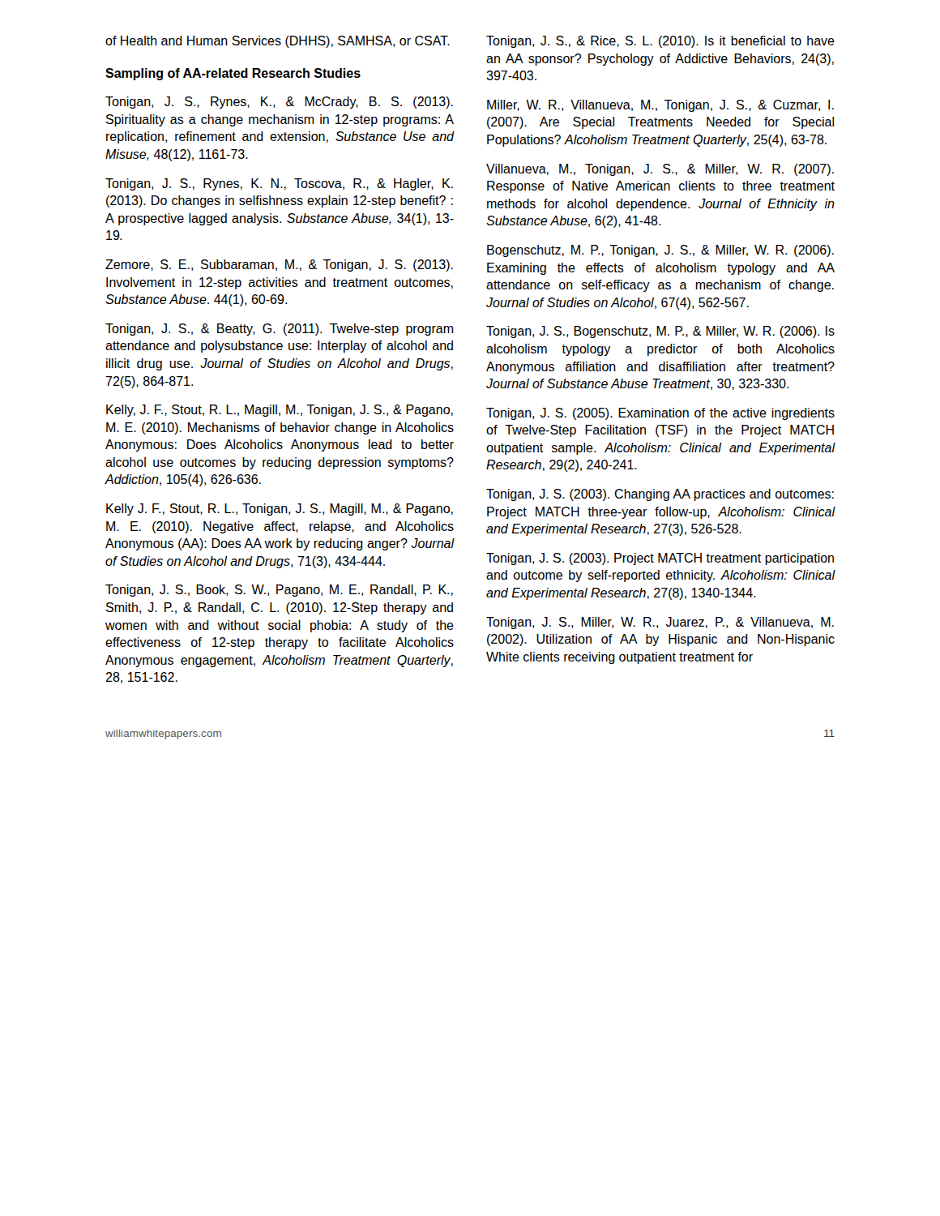of Health and Human Services (DHHS), SAMHSA, or CSAT.
Sampling of AA-related Research Studies
Tonigan, J. S., Rynes, K., & McCrady, B. S. (2013). Spirituality as a change mechanism in 12-step programs: A replication, refinement and extension, Substance Use and Misuse, 48(12), 1161-73.
Tonigan, J. S., Rynes, K. N., Toscova, R., & Hagler, K. (2013). Do changes in selfishness explain 12-step benefit? : A prospective lagged analysis. Substance Abuse, 34(1), 13-19.
Zemore, S. E., Subbaraman, M., & Tonigan, J. S. (2013). Involvement in 12-step activities and treatment outcomes, Substance Abuse. 44(1), 60-69.
Tonigan, J. S., & Beatty, G. (2011). Twelve-step program attendance and polysubstance use: Interplay of alcohol and illicit drug use. Journal of Studies on Alcohol and Drugs, 72(5), 864-871.
Kelly, J. F., Stout, R. L., Magill, M., Tonigan, J. S., & Pagano, M. E. (2010). Mechanisms of behavior change in Alcoholics Anonymous: Does Alcoholics Anonymous lead to better alcohol use outcomes by reducing depression symptoms? Addiction, 105(4), 626-636.
Kelly J. F., Stout, R. L., Tonigan, J. S., Magill, M., & Pagano, M. E. (2010). Negative affect, relapse, and Alcoholics Anonymous (AA): Does AA work by reducing anger? Journal of Studies on Alcohol and Drugs, 71(3), 434-444.
Tonigan, J. S., Book, S. W., Pagano, M. E., Randall, P. K., Smith, J. P., & Randall, C. L. (2010). 12-Step therapy and women with and without social phobia: A study of the effectiveness of 12-step therapy to facilitate Alcoholics Anonymous engagement, Alcoholism Treatment Quarterly, 28, 151-162.
Tonigan, J. S., & Rice, S. L. (2010). Is it beneficial to have an AA sponsor? Psychology of Addictive Behaviors, 24(3), 397-403.
Miller, W. R., Villanueva, M., Tonigan, J. S., & Cuzmar, I. (2007). Are Special Treatments Needed for Special Populations? Alcoholism Treatment Quarterly, 25(4), 63-78.
Villanueva, M., Tonigan, J. S., & Miller, W. R. (2007). Response of Native American clients to three treatment methods for alcohol dependence. Journal of Ethnicity in Substance Abuse, 6(2), 41-48.
Bogenschutz, M. P., Tonigan, J. S., & Miller, W. R. (2006). Examining the effects of alcoholism typology and AA attendance on self-efficacy as a mechanism of change. Journal of Studies on Alcohol, 67(4), 562-567.
Tonigan, J. S., Bogenschutz, M. P., & Miller, W. R. (2006). Is alcoholism typology a predictor of both Alcoholics Anonymous affiliation and disaffiliation after treatment? Journal of Substance Abuse Treatment, 30, 323-330.
Tonigan, J. S. (2005). Examination of the active ingredients of Twelve-Step Facilitation (TSF) in the Project MATCH outpatient sample. Alcoholism: Clinical and Experimental Research, 29(2), 240-241.
Tonigan, J. S. (2003). Changing AA practices and outcomes: Project MATCH three-year follow-up, Alcoholism: Clinical and Experimental Research, 27(3), 526-528.
Tonigan, J. S. (2003). Project MATCH treatment participation and outcome by self-reported ethnicity. Alcoholism: Clinical and Experimental Research, 27(8), 1340-1344.
Tonigan, J. S., Miller, W. R., Juarez, P., & Villanueva, M. (2002). Utilization of AA by Hispanic and Non-Hispanic White clients receiving outpatient treatment for
williamwhitepapers.com 11